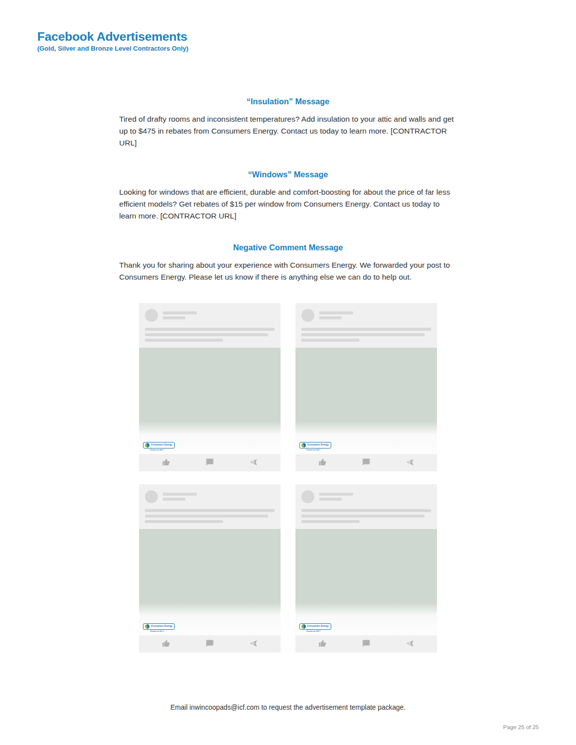Facebook Advertisements
(Gold, Silver and Bronze Level Contractors Only)
“Insulation” Message
Tired of drafty rooms and inconsistent temperatures? Add insulation to your attic and walls and get up to $475 in rebates from Consumers Energy. Contact us today to learn more. [CONTRACTOR URL]
“Windows” Message
Looking for windows that are efficient, durable and comfort-boosting for about the price of far less efficient models? Get rebates of $15 per window from Consumers Energy. Contact us today to learn more. [CONTRACTOR URL]
Negative Comment Message
Thank you for sharing about your experience with Consumers Energy. We forwarded your post to Consumers Energy. Please let us know if there is anything else we can do to help out.
Consumers Energy
Count on Us®
Consumers Energy
Count on Us®
Consumers Energy
Count on Us®
Consumers Energy
Count on Us®
Email inwincoopads@icf.com to request the advertisement template package.
Page 25 of 25